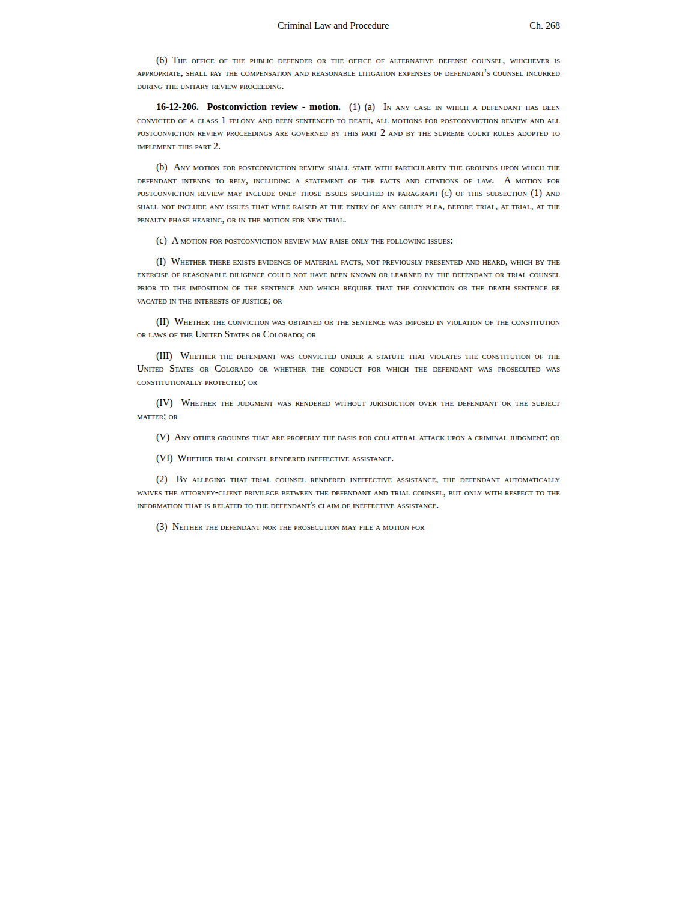Criminal Law and Procedure
Ch. 268
(6) The office of the public defender or the office of alternative defense counsel, whichever is appropriate, shall pay the compensation and reasonable litigation expenses of defendant's counsel incurred during the unitary review proceeding.
16-12-206. Postconviction review - motion. (1) (a) In any case in which a defendant has been convicted of a class 1 felony and been sentenced to death, all motions for postconviction review and all postconviction review proceedings are governed by this part 2 and by the supreme court rules adopted to implement this part 2.
(b) Any motion for postconviction review shall state with particularity the grounds upon which the defendant intends to rely, including a statement of the facts and citations of law. A motion for postconviction review may include only those issues specified in paragraph (c) of this subsection (1) and shall not include any issues that were raised at the entry of any guilty plea, before trial, at trial, at the penalty phase hearing, or in the motion for new trial.
(c) A motion for postconviction review may raise only the following issues:
(I) Whether there exists evidence of material facts, not previously presented and heard, which by the exercise of reasonable diligence could not have been known or learned by the defendant or trial counsel prior to the imposition of the sentence and which require that the conviction or the death sentence be vacated in the interests of justice; or
(II) Whether the conviction was obtained or the sentence was imposed in violation of the constitution or laws of the United States or Colorado; or
(III) Whether the defendant was convicted under a statute that violates the constitution of the United States or Colorado or whether the conduct for which the defendant was prosecuted was constitutionally protected; or
(IV) Whether the judgment was rendered without jurisdiction over the defendant or the subject matter; or
(V) Any other grounds that are properly the basis for collateral attack upon a criminal judgment; or
(VI) Whether trial counsel rendered ineffective assistance.
(2) By alleging that trial counsel rendered ineffective assistance, the defendant automatically waives the attorney-client privilege between the defendant and trial counsel, but only with respect to the information that is related to the defendant's claim of ineffective assistance.
(3) Neither the defendant nor the prosecution may file a motion for